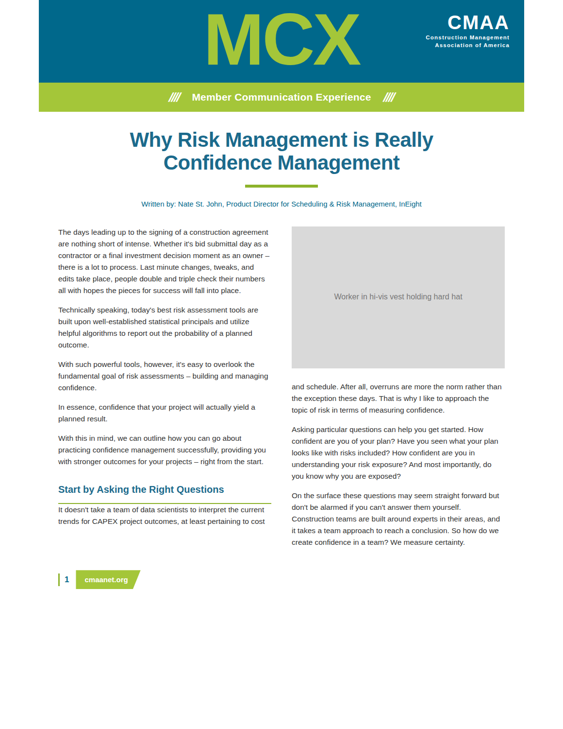MCX
CMAA
Construction Management
Association of America
//// Member Communication Experience ////
Why Risk Management is Really
Confidence Management
Written by: Nate St. John, Product Director for Scheduling & Risk Management, InEight
The days leading up to the signing of a construction agreement are nothing short of intense. Whether it's bid submittal day as a contractor or a final investment decision moment as an owner – there is a lot to process. Last minute changes, tweaks, and edits take place, people double and triple check their numbers all with hopes the pieces for success will fall into place.
Technically speaking, today's best risk assessment tools are built upon well-established statistical principals and utilize helpful algorithms to report out the probability of a planned outcome.
With such powerful tools, however, it's easy to overlook the fundamental goal of risk assessments – building and managing confidence.
In essence, confidence that your project will actually yield a planned result.
With this in mind, we can outline how you can go about practicing confidence management successfully, providing you with stronger outcomes for your projects – right from the start.
Start by Asking the Right Questions
It doesn't take a team of data scientists to interpret the current trends for CAPEX project outcomes, at least pertaining to cost
and schedule. After all, overruns are more the norm rather than the exception these days. That is why I like to approach the topic of risk in terms of measuring confidence.
Asking particular questions can help you get started. How confident are you of your plan? Have you seen what your plan looks like with risks included? How confident are you in understanding your risk exposure? And most importantly, do you know why you are exposed?
On the surface these questions may seem straight forward but don't be alarmed if you can't answer them yourself. Construction teams are built around experts in their areas, and it takes a team approach to reach a conclusion. So how do we create confidence in a team? We measure certainty.
1 cmaanet.org